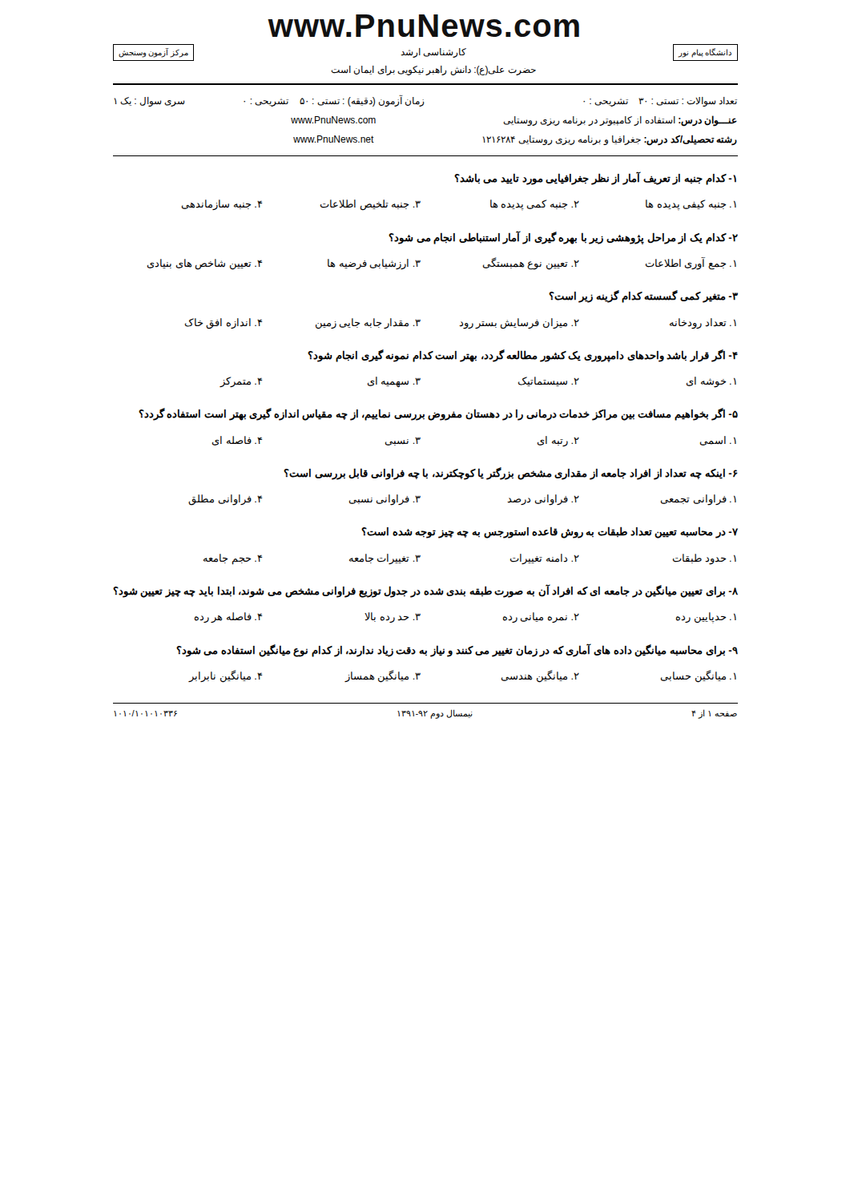www.PnuNews.com
دانشگاه پیام نور
کارشناسی ارشد
حضرت علی(ع): دانش راهبر نیکویی برای ایمان است
مرکز آزمون وسنجش
تعداد سوالات : تستی : ۳۰ تشریحی : ۰
عنـــوان درس: استفاده از کامپیوتر در برنامه ریزی روستایی
رشته تحصیلی/کد درس: جغرافیا و برنامه ریزی روستایی ۱۲۱۶۲۸۴
زمان آزمون (دقیقه) : تستی : ۵۰ تشریحی : ۰
www.PnuNews.com
www.PnuNews.net
سری سوال : یک ۱
۱- کدام جنبه از تعریف آمار از نظر جغرافیایی مورد تایید می باشد؟
۱. جنبه کیفی پدیده ها
۲. جنبه کمی پدیده ها
۳. جنبه تلخیص اطلاعات
۴. جنبه سازماندهی
۲- کدام یک از مراحل پژوهشی زیر با بهره گیری از آمار استنباطی انجام می شود؟
۱. جمع آوری اطلاعات
۲. تعیین نوع همبستگی
۳. ارزشیابی فرضیه ها
۴. تعیین شاخص های بنیادی
۳- متغیر کمی گسسته کدام گزینه زیر است؟
۱. تعداد رودخانه
۲. میزان فرسایش بستر رود
۳. مقدار جابه جایی زمین
۴. اندازه افق خاک
۴- اگر قرار باشد واحدهای دامپروری یک کشور مطالعه گردد، بهتر است کدام نمونه گیری انجام شود؟
۱. خوشه ای
۲. سیستماتیک
۳. سهمیه ای
۴. متمرکز
۵- اگر بخواهیم مسافت بین مراکز خدمات درمانی را در دهستان مفروض بررسی نماییم، از چه مقیاس اندازه گیری بهتر است استفاده گردد؟
۱. اسمی
۲. رتبه ای
۳. نسبی
۴. فاصله ای
۶- اینکه چه تعداد از افراد جامعه از مقداری مشخص بزرگتر یا کوچکترند، با چه فراوانی قابل بررسی است؟
۱. فراوانی تجمعی
۲. فراوانی درصد
۳. فراوانی نسبی
۴. فراوانی مطلق
۷- در محاسبه تعیین تعداد طبقات به روش قاعده استورجس به چه چیز توجه شده است؟
۱. حدود طبقات
۲. دامنه تغییرات
۳. تغییرات جامعه
۴. حجم جامعه
۸- برای تعیین میانگین در جامعه ای که افراد آن به صورت طبقه بندی شده در جدول توزیع فراوانی مشخص می شوند، ابتدا باید چه چیز تعیین شود؟
۱. حدپایین رده
۲. نمره میانی رده
۳. حد رده بالا
۴. فاصله هر رده
۹- برای محاسبه میانگین داده های آماری که در زمان تغییر می کنند و نیاز به دقت زیاد ندارند، از کدام نوع میانگین استفاده می شود؟
۱. میانگین حسابی
۲. میانگین هندسی
۳. میانگین همساز
۴. میانگین نابرابر
۱۰۱۰/۱۰۱۰۱۰۳۳۶
نیمسال دوم ۹۲-۱۳۹۱
صفحه ۱ از ۴